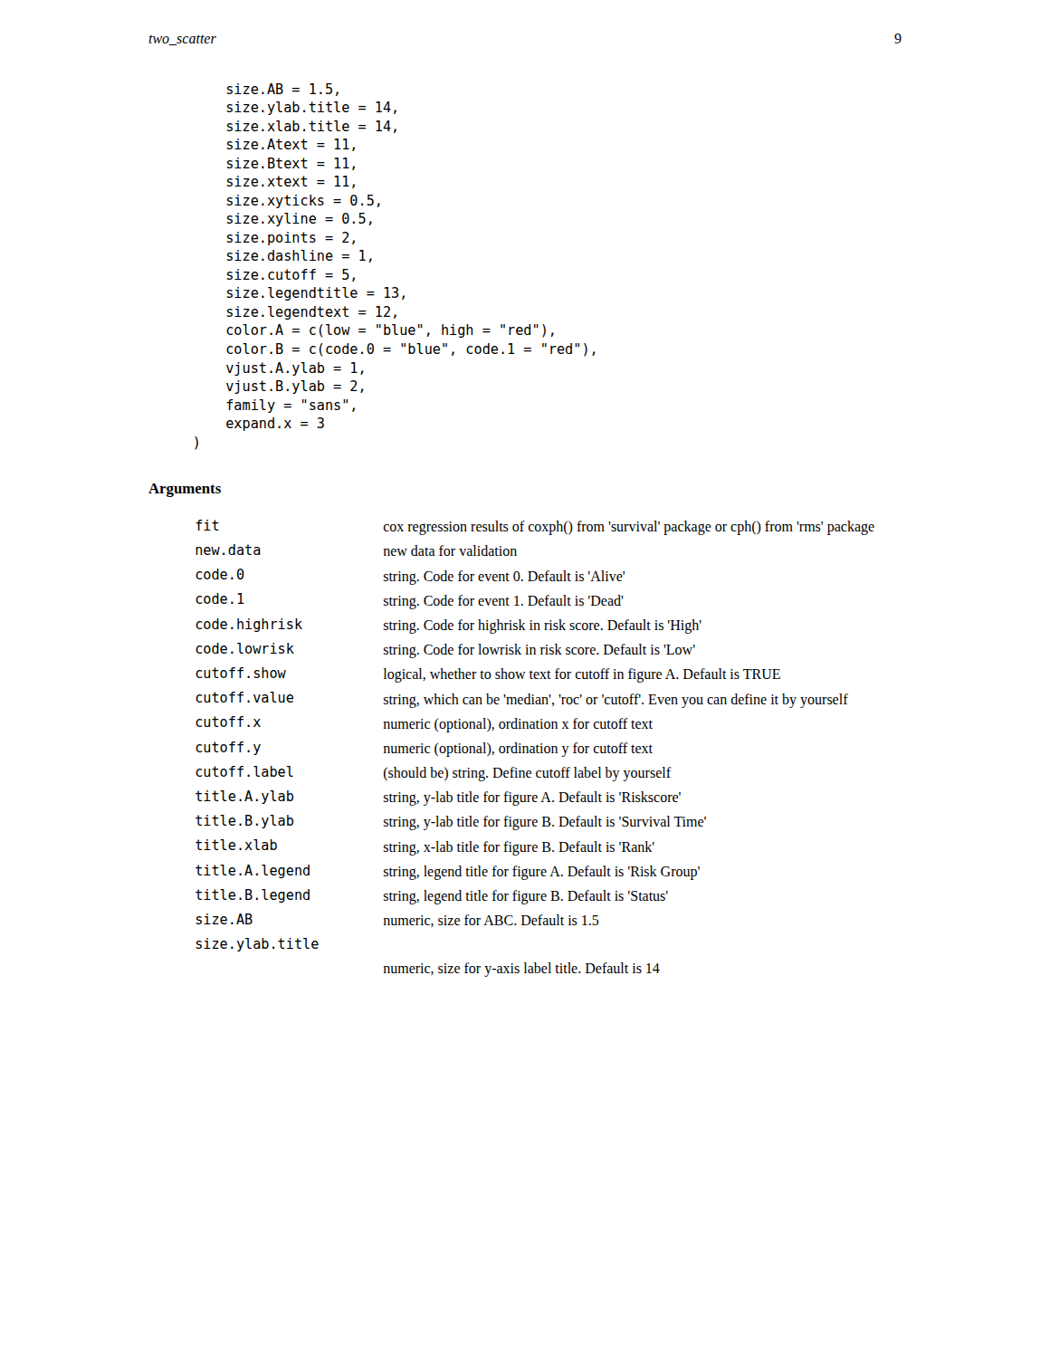two_scatter 9
    size.AB = 1.5,
    size.ylab.title = 14,
    size.xlab.title = 14,
    size.Atext = 11,
    size.Btext = 11,
    size.xtext = 11,
    size.xyticks = 0.5,
    size.xyline = 0.5,
    size.points = 2,
    size.dashline = 1,
    size.cutoff = 5,
    size.legendtitle = 13,
    size.legendtext = 12,
    color.A = c(low = "blue", high = "red"),
    color.B = c(code.0 = "blue", code.1 = "red"),
    vjust.A.ylab = 1,
    vjust.B.ylab = 2,
    family = "sans",
    expand.x = 3
)
Arguments
fit
cox regression results of coxph() from 'survival' package or cph() from 'rms' package
new.data
new data for validation
code.0
string. Code for event 0. Default is 'Alive'
code.1
string. Code for event 1. Default is 'Dead'
code.highrisk
string. Code for highrisk in risk score. Default is 'High'
code.lowrisk
string. Code for lowrisk in risk score. Default is 'Low'
cutoff.show
logical, whether to show text for cutoff in figure A. Default is TRUE
cutoff.value
string, which can be 'median', 'roc' or 'cutoff'. Even you can define it by yourself
cutoff.x
numeric (optional), ordination x for cutoff text
cutoff.y
numeric (optional), ordination y for cutoff text
cutoff.label
(should be) string. Define cutoff label by yourself
title.A.ylab
string, y-lab title for figure A. Default is 'Riskscore'
title.B.ylab
string, y-lab title for figure B. Default is 'Survival Time'
title.xlab
string, x-lab title for figure B. Default is 'Rank'
title.A.legend
string, legend title for figure A. Default is 'Risk Group'
title.B.legend
string, legend title for figure B. Default is 'Status'
size.AB
numeric, size for ABC. Default is 1.5
size.ylab.title
numeric, size for y-axis label title. Default is 14